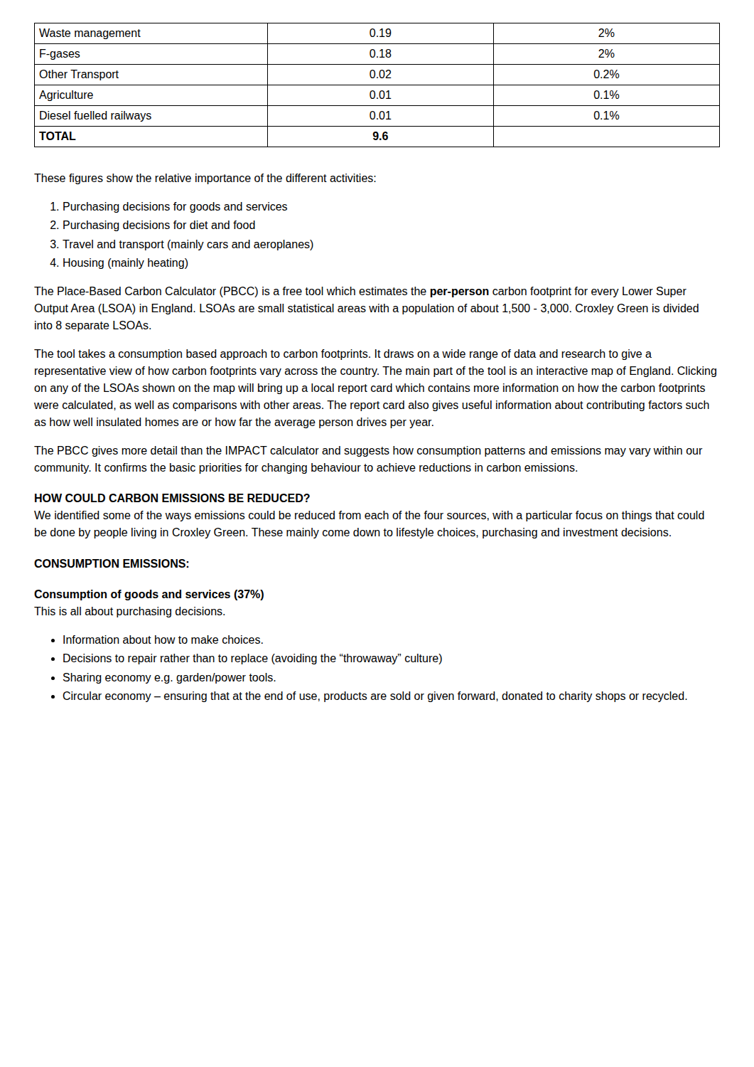| Waste management | 0.19 | 2% |
| F-gases | 0.18 | 2% |
| Other Transport | 0.02 | 0.2% |
| Agriculture | 0.01 | 0.1% |
| Diesel fuelled railways | 0.01 | 0.1% |
| TOTAL | 9.6 | |
These figures show the relative importance of the different activities:
Purchasing decisions for goods and services
Purchasing decisions for diet and food
Travel and transport (mainly cars and aeroplanes)
Housing (mainly heating)
The Place-Based Carbon Calculator (PBCC) is a free tool which estimates the per-person carbon footprint for every Lower Super Output Area (LSOA) in England. LSOAs are small statistical areas with a population of about 1,500 - 3,000. Croxley Green is divided into 8 separate LSOAs.
The tool takes a consumption based approach to carbon footprints. It draws on a wide range of data and research to give a representative view of how carbon footprints vary across the country. The main part of the tool is an interactive map of England. Clicking on any of the LSOAs shown on the map will bring up a local report card which contains more information on how the carbon footprints were calculated, as well as comparisons with other areas. The report card also gives useful information about contributing factors such as how well insulated homes are or how far the average person drives per year.
The PBCC gives more detail than the IMPACT calculator and suggests how consumption patterns and emissions may vary within our community. It confirms the basic priorities for changing behaviour to achieve reductions in carbon emissions.
HOW COULD CARBON EMISSIONS BE REDUCED?
We identified some of the ways emissions could be reduced from each of the four sources, with a particular focus on things that could be done by people living in Croxley Green. These mainly come down to lifestyle choices, purchasing and investment decisions.
CONSUMPTION EMISSIONS:
Consumption of goods and services (37%)
This is all about purchasing decisions.
Information about how to make choices.
Decisions to repair rather than to replace (avoiding the “throwaway” culture)
Sharing economy e.g. garden/power tools.
Circular economy – ensuring that at the end of use, products are sold or given forward, donated to charity shops or recycled.